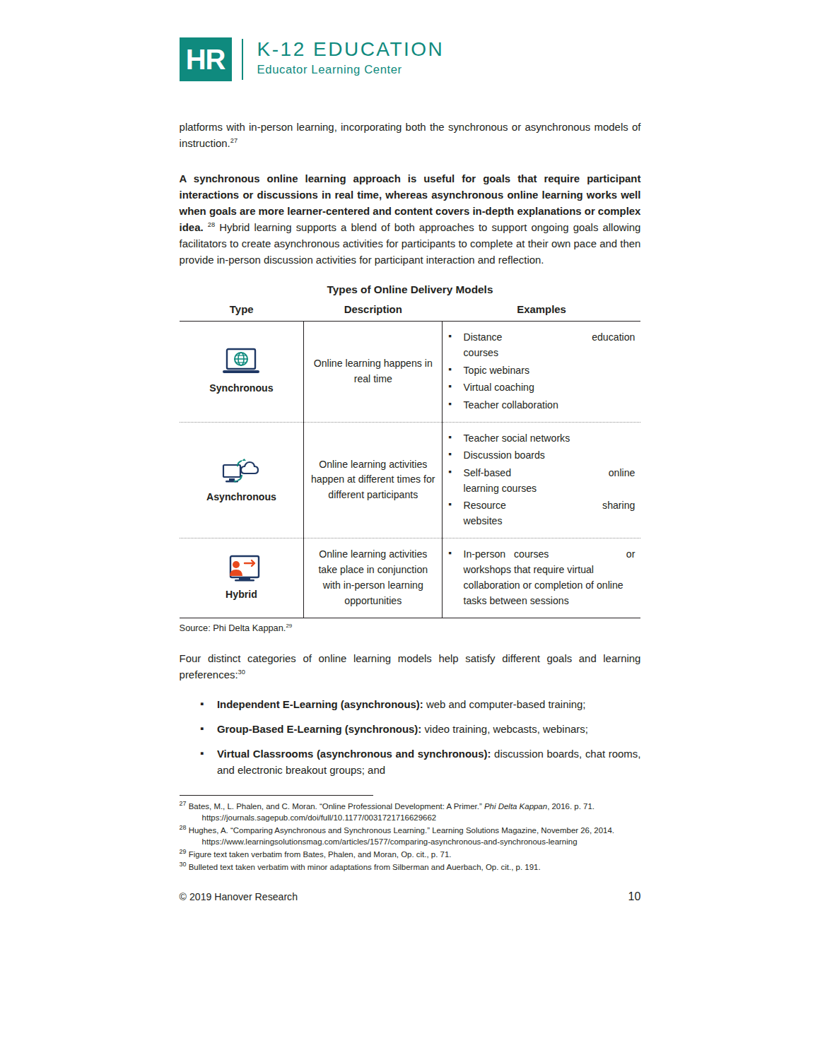HR
K-12 EDUCATION
Educator Learning Center
platforms with in-person learning, incorporating both the synchronous or asynchronous models of instruction.27
A synchronous online learning approach is useful for goals that require participant interactions or discussions in real time, whereas asynchronous online learning works well when goals are more learner-centered and content covers in-depth explanations or complex idea. 28 Hybrid learning supports a blend of both approaches to support ongoing goals allowing facilitators to create asynchronous activities for participants to complete at their own pace and then provide in-person discussion activities for participant interaction and reflection.
Types of Online Delivery Models
| Type | Description | Examples |
| --- | --- | --- |
| Synchronous | Online learning happens in real time | Distance education courses Topic webinars Virtual coaching Teacher collaboration |
| Asynchronous | Online learning activities happen at different times for different participants | Teacher social networks Discussion boards Self-based online learning courses Resource sharing websites |
| Hybrid | Online learning activities take place in conjunction with in-person learning opportunities | In-person courses or workshops that require virtual collaboration or completion of online tasks between sessions |
Source: Phi Delta Kappan.29
Four distinct categories of online learning models help satisfy different goals and learning preferences:30
Independent E-Learning (asynchronous): web and computer-based training;
Group-Based E-Learning (synchronous): video training, webcasts, webinars;
Virtual Classrooms (asynchronous and synchronous): discussion boards, chat rooms, and electronic breakout groups; and
27 Bates, M., L. Phalen, and C. Moran. “Online Professional Development: A Primer.” Phi Delta Kappan, 2016. p. 71. https://journals.sagepub.com/doi/full/10.1177/0031721716629662
28 Hughes, A. “Comparing Asynchronous and Synchronous Learning.” Learning Solutions Magazine, November 26, 2014. https://www.learningsolutionsmag.com/articles/1577/comparing-asynchronous-and-synchronous-learning
29 Figure text taken verbatim from Bates, Phalen, and Moran, Op. cit., p. 71.
30 Bulleted text taken verbatim with minor adaptations from Silberman and Auerbach, Op. cit., p. 191.
© 2019 Hanover Research
10